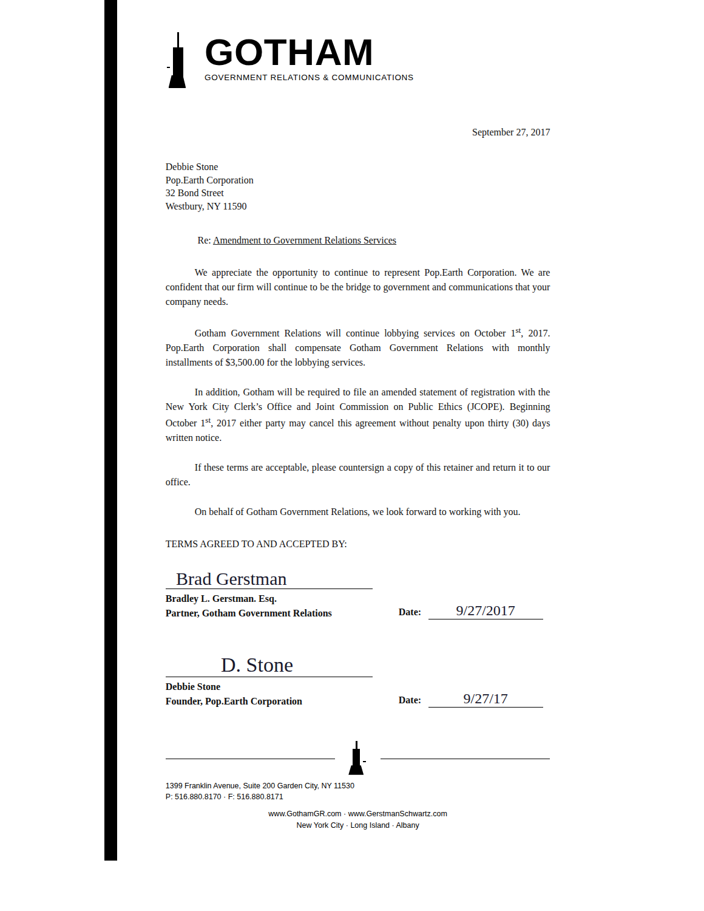GOTHAM GOVERNMENT RELATIONS & COMMUNICATIONS
September 27, 2017
Debbie Stone
Pop.Earth Corporation
32 Bond Street
Westbury, NY 11590
Re: Amendment to Government Relations Services
We appreciate the opportunity to continue to represent Pop.Earth Corporation. We are confident that our firm will continue to be the bridge to government and communications that your company needs.
Gotham Government Relations will continue lobbying services on October 1st, 2017. Pop.Earth Corporation shall compensate Gotham Government Relations with monthly installments of $3,500.00 for the lobbying services.
In addition, Gotham will be required to file an amended statement of registration with the New York City Clerk’s Office and Joint Commission on Public Ethics (JCOPE). Beginning October 1st, 2017 either party may cancel this agreement without penalty upon thirty (30) days written notice.
If these terms are acceptable, please countersign a copy of this retainer and return it to our office.
On behalf of Gotham Government Relations, we look forward to working with you.
TERMS AGREED TO AND ACCEPTED BY:
Brad Gerstman
Bradley L. Gerstman. Esq.
Partner, Gotham Government Relations
Date: 9/27/2017
D. Stone
Debbie Stone
Founder, Pop.Earth Corporation
Date: 9/27/17
1399 Franklin Avenue, Suite 200 Garden City, NY 11530
P: 516.880.8170 · F: 516.880.8171
www.GothamGR.com · www.GerstmanSchwartz.com
New York City · Long Island · Albany